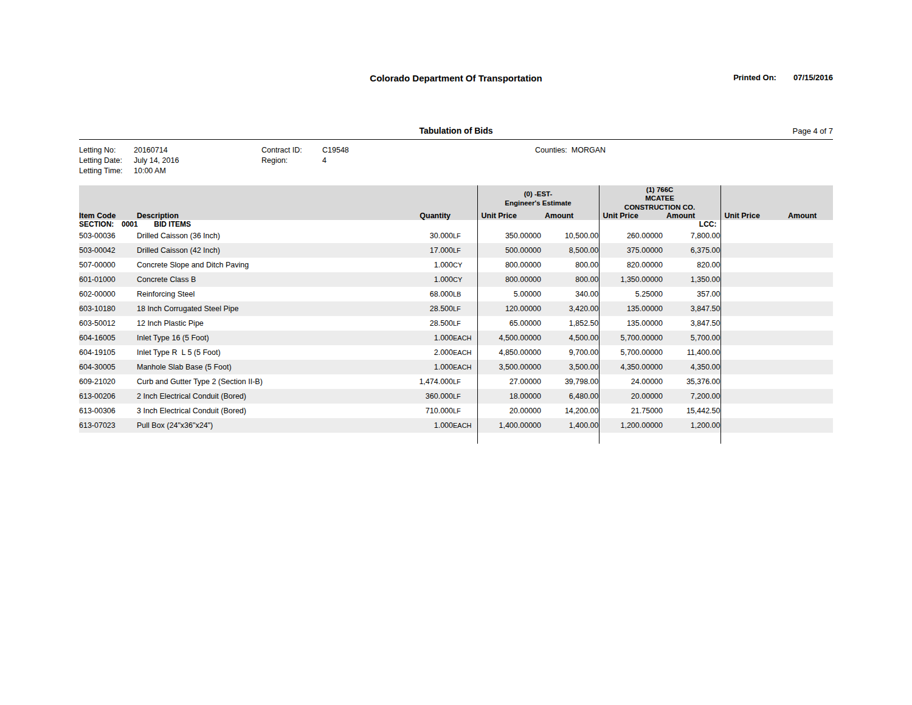Colorado Department Of Transportation Printed On: 07/15/2016
Tabulation of Bids
Page 4 of 7
Letting No: 20160714
Letting Date: July 14, 2016
Letting Time: 10:00 AM
Contract ID: C19548
Region: 4
Counties: MORGAN
| | (0) -EST- Engineer's Estimate | (1) 766C MCATEE CONSTRUCTION CO. | |
| Item Code | Description | Quantity | | Unit Price | Amount | Unit Price | Amount | Unit Price | Amount |
| SECTION: 0001 BID ITEMS | | | | | | LCC: | | |
| 503-00036 | Drilled Caisson (36 Inch) | 30.000 | LF | 350.00000 | 10,500.00 | 260.00000 | 7,800.00 | | |
| 503-00042 | Drilled Caisson (42 Inch) | 17.000 | LF | 500.00000 | 8,500.00 | 375.00000 | 6,375.00 | | |
| 507-00000 | Concrete Slope and Ditch Paving | 1.000 | CY | 800.00000 | 800.00 | 820.00000 | 820.00 | | |
| 601-01000 | Concrete Class B | 1.000 | CY | 800.00000 | 800.00 | 1,350.00000 | 1,350.00 | | |
| 602-00000 | Reinforcing Steel | 68.000 | LB | 5.00000 | 340.00 | 5.25000 | 357.00 | | |
| 603-10180 | 18 Inch Corrugated Steel Pipe | 28.500 | LF | 120.00000 | 3,420.00 | 135.00000 | 3,847.50 | | |
| 603-50012 | 12 Inch Plastic Pipe | 28.500 | LF | 65.00000 | 1,852.50 | 135.00000 | 3,847.50 | | |
| 604-16005 | Inlet Type 16 (5 Foot) | 1.000 | EACH | 4,500.00000 | 4,500.00 | 5,700.00000 | 5,700.00 | | |
| 604-19105 | Inlet Type R L 5 (5 Foot) | 2.000 | EACH | 4,850.00000 | 9,700.00 | 5,700.00000 | 11,400.00 | | |
| 604-30005 | Manhole Slab Base (5 Foot) | 1.000 | EACH | 3,500.00000 | 3,500.00 | 4,350.00000 | 4,350.00 | | |
| 609-21020 | Curb and Gutter Type 2 (Section II-B) | 1,474.000 | LF | 27.00000 | 39,798.00 | 24.00000 | 35,376.00 | | |
| 613-00206 | 2 Inch Electrical Conduit (Bored) | 360.000 | LF | 18.00000 | 6,480.00 | 20.00000 | 7,200.00 | | |
| 613-00306 | 3 Inch Electrical Conduit (Bored) | 710.000 | LF | 20.00000 | 14,200.00 | 21.75000 | 15,442.50 | | |
| 613-07023 | Pull Box (24"x36"x24") | 1.000 | EACH | 1,400.00000 | 1,400.00 | 1,200.00000 | 1,200.00 | | |